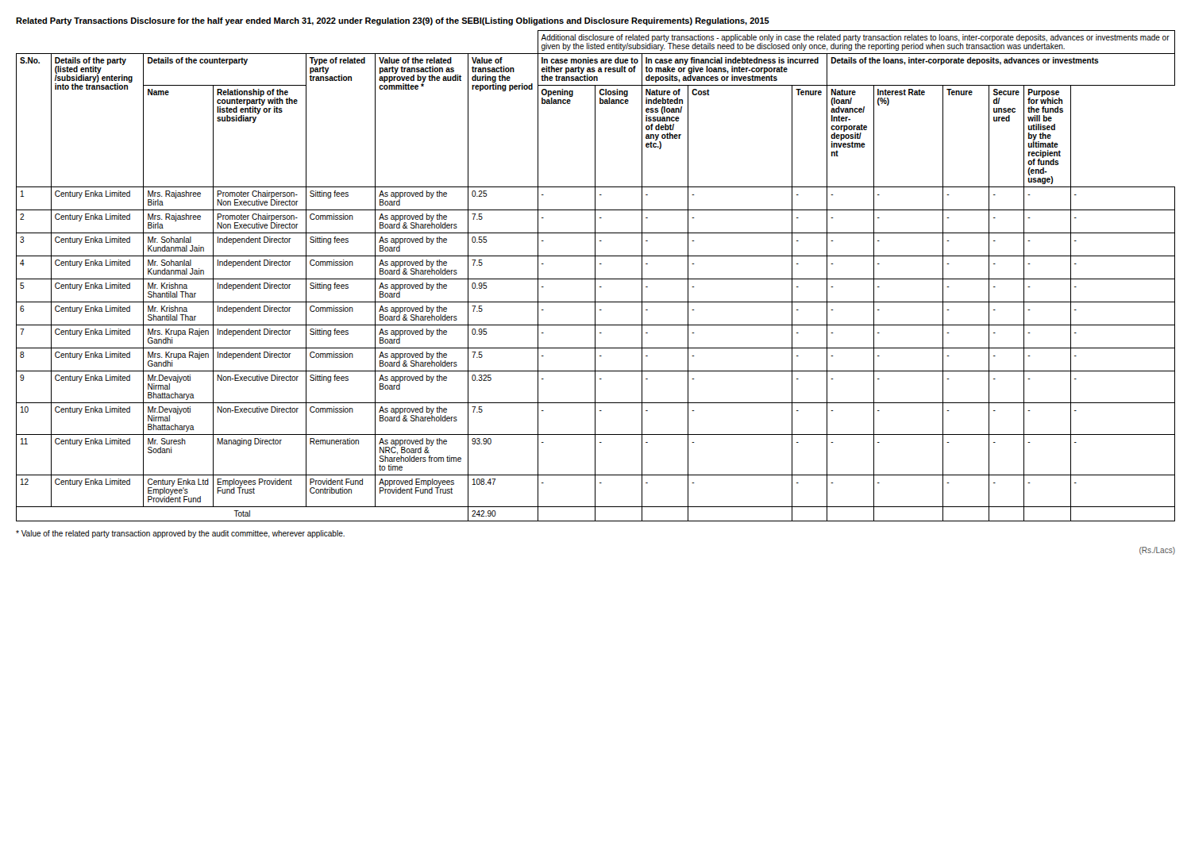Related Party Transactions Disclosure for the half year ended March 31, 2022 under Regulation 23(9) of the SEBI(Listing Obligations and Disclosure Requirements) Regulations, 2015
| | Additional disclosure of related party transactions - applicable only in case the related party transaction relates to loans, inter-corporate deposits, advances or investments made or given by the listed entity/subsidiary. These details need to be disclosed only once, during the reporting period when such transaction was undertaken. |
| S.No. | Details of the party (listed entity /subsidiary) entering into the transaction | Details of the counterparty | Type of related party transaction | Value of the related party transaction as approved by the audit committee * | Value of transaction during the reporting period | In case monies are due to either party as a result of the transaction | In case any financial indebtedness is incurred to make or give loans, inter-corporate deposits, advances or investments | Details of the loans, inter-corporate deposits, advances or investments |
| Name | Relationship of the counterparty with the listed entity or its subsidiary | Opening balance | Closing balance | Nature of indebtedness (loan/ issuance of debt/ any other etc.) | Cost | Tenure | Nature (loan/ advance/ Inter-corporate deposit/ investment | Interest Rate (%) | Tenure | Secured/ unsecured | Purpose for which the funds will be utilised by the ultimate recipient of funds (end-usage) |
| 1 | Century Enka Limited | Mrs. Rajashree Birla | Promoter Chairperson-Non Executive Director | Sitting fees | As approved by the Board | 0.25 | - | - | - | - | - | - | - | - | - | - | - |
| 2 | Century Enka Limited | Mrs. Rajashree Birla | Promoter Chairperson-Non Executive Director | Commission | As approved by the Board & Shareholders | 7.5 | - | - | - | - | - | - | - | - | - | - | - |
| 3 | Century Enka Limited | Mr. Sohanlal Kundanmal Jain | Independent Director | Sitting fees | As approved by the Board | 0.55 | - | - | - | - | - | - | - | - | - | - | - |
| 4 | Century Enka Limited | Mr. Sohanlal Kundanmal Jain | Independent Director | Commission | As approved by the Board & Shareholders | 7.5 | - | - | - | - | - | - | - | - | - | - | - |
| 5 | Century Enka Limited | Mr. Krishna Shantilal Thar | Independent Director | Sitting fees | As approved by the Board | 0.95 | - | - | - | - | - | - | - | - | - | - | - |
| 6 | Century Enka Limited | Mr. Krishna Shantilal Thar | Independent Director | Commission | As approved by the Board & Shareholders | 7.5 | - | - | - | - | - | - | - | - | - | - | - |
| 7 | Century Enka Limited | Mrs. Krupa Rajen Gandhi | Independent Director | Sitting fees | As approved by the Board | 0.95 | - | - | - | - | - | - | - | - | - | - | - |
| 8 | Century Enka Limited | Mrs. Krupa Rajen Gandhi | Independent Director | Commission | As approved by the Board & Shareholders | 7.5 | - | - | - | - | - | - | - | - | - | - | - |
| 9 | Century Enka Limited | Mr.Devajyoti Nirmal Bhattacharya | Non-Executive Director | Sitting fees | As approved by the Board | 0.325 | - | - | - | - | - | - | - | - | - | - | - |
| 10 | Century Enka Limited | Mr.Devajyoti Nirmal Bhattacharya | Non-Executive Director | Commission | As approved by the Board & Shareholders | 7.5 | - | - | - | - | - | - | - | - | - | - | - |
| 11 | Century Enka Limited | Mr. Suresh Sodani | Managing Director | Remuneration | As approved by the NRC, Board & Shareholders from time to time | 93.90 | - | - | - | - | - | - | - | - | - | - | - |
| 12 | Century Enka Limited | Century Enka Ltd Employee's Provident Fund | Employees Provident Fund Trust | Provident Fund Contribution | Approved Employees Provident Fund Trust | 108.47 | - | - | - | - | - | - | - | - | - | - | - |
| Total | 242.90 | | | | | | | | | | | |
* Value of the related party transaction approved by the audit committee, wherever applicable.
(Rs./Lacs)